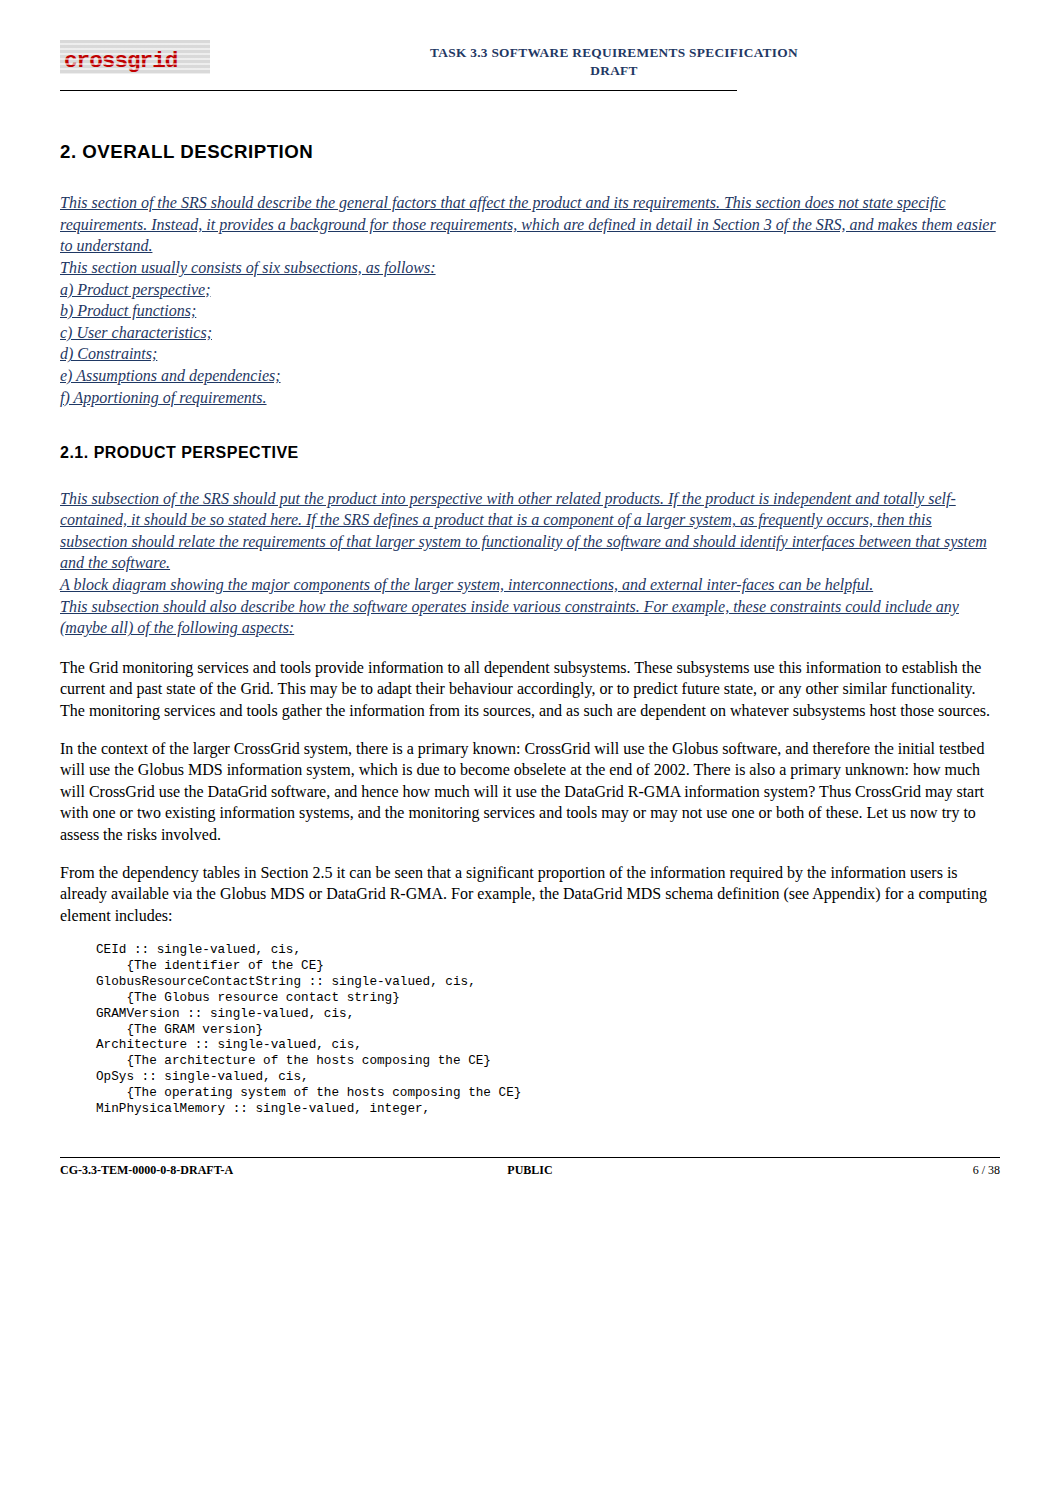TASK 3.3 SOFTWARE REQUIREMENTS SPECIFICATION DRAFT
2. OVERALL DESCRIPTION
This section of the SRS should describe the general factors that affect the product and its requirements. This section does not state specific requirements. Instead, it provides a background for those requirements, which are defined in detail in Section 3 of the SRS, and makes them easier to understand.
This section usually consists of six subsections, as follows:
a) Product perspective; b) Product functions; c) User characteristics; d) Constraints; e) Assumptions and dependencies; f) Apportioning of requirements.
2.1. PRODUCT PERSPECTIVE
This subsection of the SRS should put the product into perspective with other related products. If the product is independent and totally self-contained, it should be so stated here. If the SRS defines a product that is a component of a larger system, as frequently occurs, then this subsection should relate the requirements of that larger system to functionality of the software and should identify interfaces between that system and the software.
A block diagram showing the major components of the larger system, interconnections, and external inter-faces can be helpful.
This subsection should also describe how the software operates inside various constraints. For example, these constraints could include any (maybe all) of the following aspects:
The Grid monitoring services and tools provide information to all dependent subsystems. These subsystems use this information to establish the current and past state of the Grid. This may be to adapt their behaviour accordingly, or to predict future state, or any other similar functionality. The monitoring services and tools gather the information from its sources, and as such are dependent on whatever subsystems host those sources.
In the context of the larger CrossGrid system, there is a primary known: CrossGrid will use the Globus software, and therefore the initial testbed will use the Globus MDS information system, which is due to become obselete at the end of 2002. There is also a primary unknown: how much will CrossGrid use the DataGrid software, and hence how much will it use the DataGrid R-GMA information system? Thus CrossGrid may start with one or two existing information systems, and the monitoring services and tools may or may not use one or both of these. Let us now try to assess the risks involved.
From the dependency tables in Section 2.5 it can be seen that a significant proportion of the information required by the information users is already available via the Globus MDS or DataGrid R-GMA. For example, the DataGrid MDS schema definition (see Appendix) for a computing element includes:
CEId :: single-valued, cis,
    {The identifier of the CE}
GlobusResourceContactString :: single-valued, cis,
    {The Globus resource contact string}
GRAMVersion :: single-valued, cis,
    {The GRAM version}
Architecture :: single-valued, cis,
    {The architecture of the hosts composing the CE}
OpSys :: single-valued, cis,
    {The operating system of the hosts composing the CE}
MinPhysicalMemory :: single-valued, integer,
CG-3.3-TEM-0000-0-8-DRAFT-A
PUBLIC
6 / 38